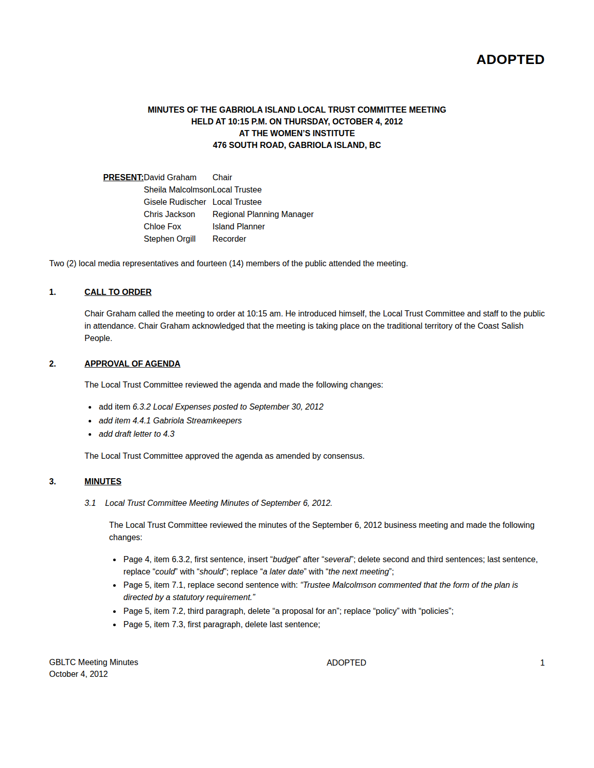ADOPTED
Minutes of the Gabriola Island Local Trust Committee Meeting
Held at 10:15 p.m. on Thursday, October 4, 2012
at the Women’s Institute
476 South Road, Gabriola Island, BC
| PRESENT: | David Graham | Chair |
| | Sheila Malcolmson | Local Trustee |
| | Gisele Rudischer | Local Trustee |
| | Chris Jackson | Regional Planning Manager |
| | Chloe Fox | Island Planner |
| | Stephen Orgill | Recorder |
Two (2) local media representatives and fourteen (14) members of the public attended the meeting.
1. Call to Order
Chair Graham called the meeting to order at 10:15 am. He introduced himself, the Local Trust Committee and staff to the public in attendance. Chair Graham acknowledged that the meeting is taking place on the traditional territory of the Coast Salish People.
2. Approval of Agenda
The Local Trust Committee reviewed the agenda and made the following changes:
add item 6.3.2 Local Expenses posted to September 30, 2012
add item 4.4.1 Gabriola Streamkeepers
add draft letter to 4.3
The Local Trust Committee approved the agenda as amended by consensus.
3. Minutes
3.1 Local Trust Committee Meeting Minutes of September 6, 2012.
The Local Trust Committee reviewed the minutes of the September 6, 2012 business meeting and made the following changes:
Page 4, item 6.3.2, first sentence, insert “budget” after “several”; delete second and third sentences; last sentence, replace “could” with “should”; replace “a later date” with “the next meeting”;
Page 5, item 7.1, replace second sentence with: “Trustee Malcolmson commented that the form of the plan is directed by a statutory requirement.”
Page 5, item 7.2, third paragraph, delete “a proposal for an”; replace “policy” with “policies”;
Page 5, item 7.3, first paragraph, delete last sentence;
GBLTC Meeting Minutes
October 4, 2012
ADOPTED
1